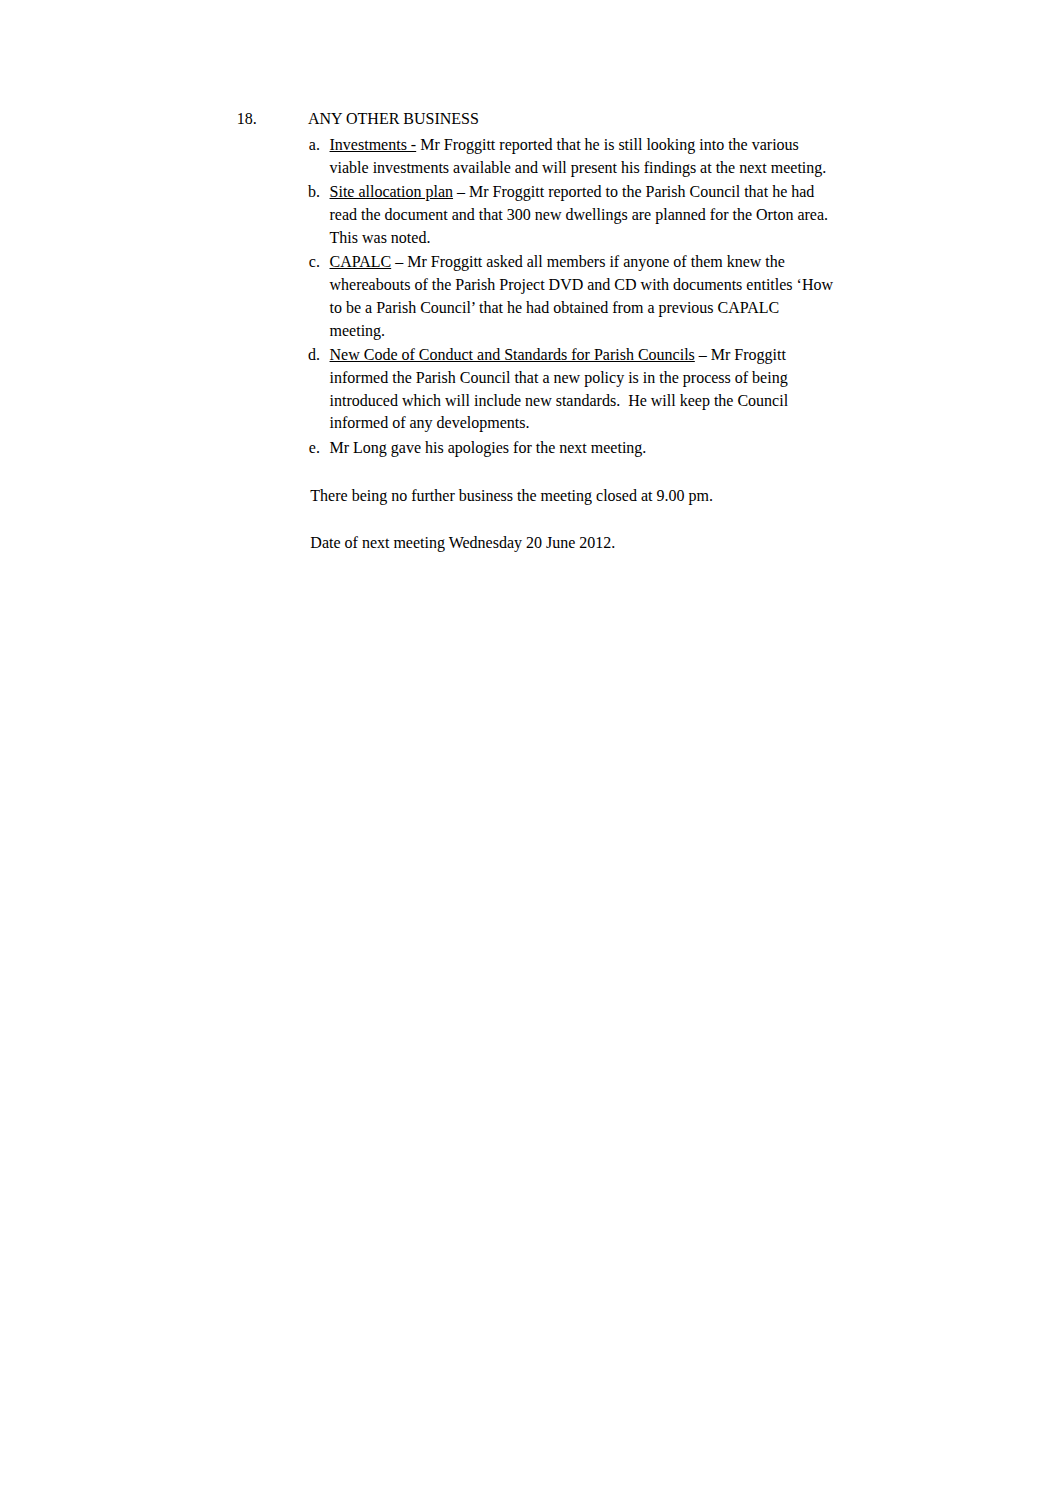18.
ANY OTHER BUSINESS
Investments - Mr Froggitt reported that he is still looking into the various viable investments available and will present his findings at the next meeting.
Site allocation plan – Mr Froggitt reported to the Parish Council that he had read the document and that 300 new dwellings are planned for the Orton area. This was noted.
CAPALC – Mr Froggitt asked all members if anyone of them knew the whereabouts of the Parish Project DVD and CD with documents entitles ‘How to be a Parish Council’ that he had obtained from a previous CAPALC meeting.
New Code of Conduct and Standards for Parish Councils – Mr Froggitt informed the Parish Council that a new policy is in the process of being introduced which will include new standards. He will keep the Council informed of any developments.
Mr Long gave his apologies for the next meeting.
There being no further business the meeting closed at 9.00 pm.
Date of next meeting Wednesday 20 June 2012.